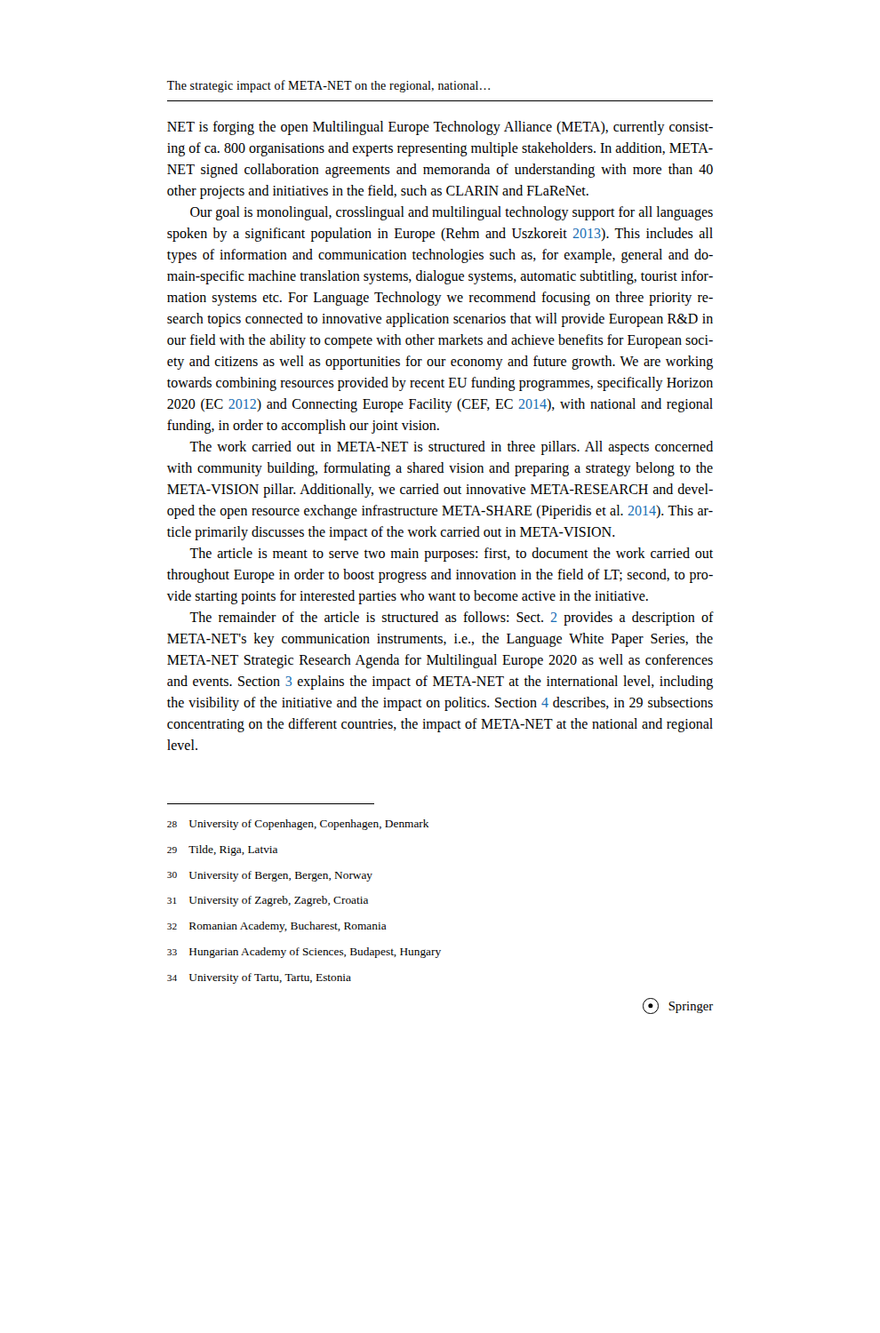The strategic impact of META-NET on the regional, national…
NET is forging the open Multilingual Europe Technology Alliance (META), currently consisting of ca. 800 organisations and experts representing multiple stakeholders. In addition, META-NET signed collaboration agreements and memoranda of understanding with more than 40 other projects and initiatives in the field, such as CLARIN and FLaReNet.
Our goal is monolingual, crosslingual and multilingual technology support for all languages spoken by a significant population in Europe (Rehm and Uszkoreit 2013). This includes all types of information and communication technologies such as, for example, general and domain-specific machine translation systems, dialogue systems, automatic subtitling, tourist information systems etc. For Language Technology we recommend focusing on three priority research topics connected to innovative application scenarios that will provide European R&D in our field with the ability to compete with other markets and achieve benefits for European society and citizens as well as opportunities for our economy and future growth. We are working towards combining resources provided by recent EU funding programmes, specifically Horizon 2020 (EC 2012) and Connecting Europe Facility (CEF, EC 2014), with national and regional funding, in order to accomplish our joint vision.
The work carried out in META-NET is structured in three pillars. All aspects concerned with community building, formulating a shared vision and preparing a strategy belong to the META-VISION pillar. Additionally, we carried out innovative META-RESEARCH and developed the open resource exchange infrastructure META-SHARE (Piperidis et al. 2014). This article primarily discusses the impact of the work carried out in META-VISION.
The article is meant to serve two main purposes: first, to document the work carried out throughout Europe in order to boost progress and innovation in the field of LT; second, to provide starting points for interested parties who want to become active in the initiative.
The remainder of the article is structured as follows: Sect. 2 provides a description of META-NET's key communication instruments, i.e., the Language White Paper Series, the META-NET Strategic Research Agenda for Multilingual Europe 2020 as well as conferences and events. Section 3 explains the impact of META-NET at the international level, including the visibility of the initiative and the impact on politics. Section 4 describes, in 29 subsections concentrating on the different countries, the impact of META-NET at the national and regional level.
28
University of Copenhagen, Copenhagen, Denmark
29
Tilde, Riga, Latvia
30
University of Bergen, Bergen, Norway
31
University of Zagreb, Zagreb, Croatia
32
Romanian Academy, Bucharest, Romania
33
Hungarian Academy of Sciences, Budapest, Hungary
34
University of Tartu, Tartu, Estonia
Springer